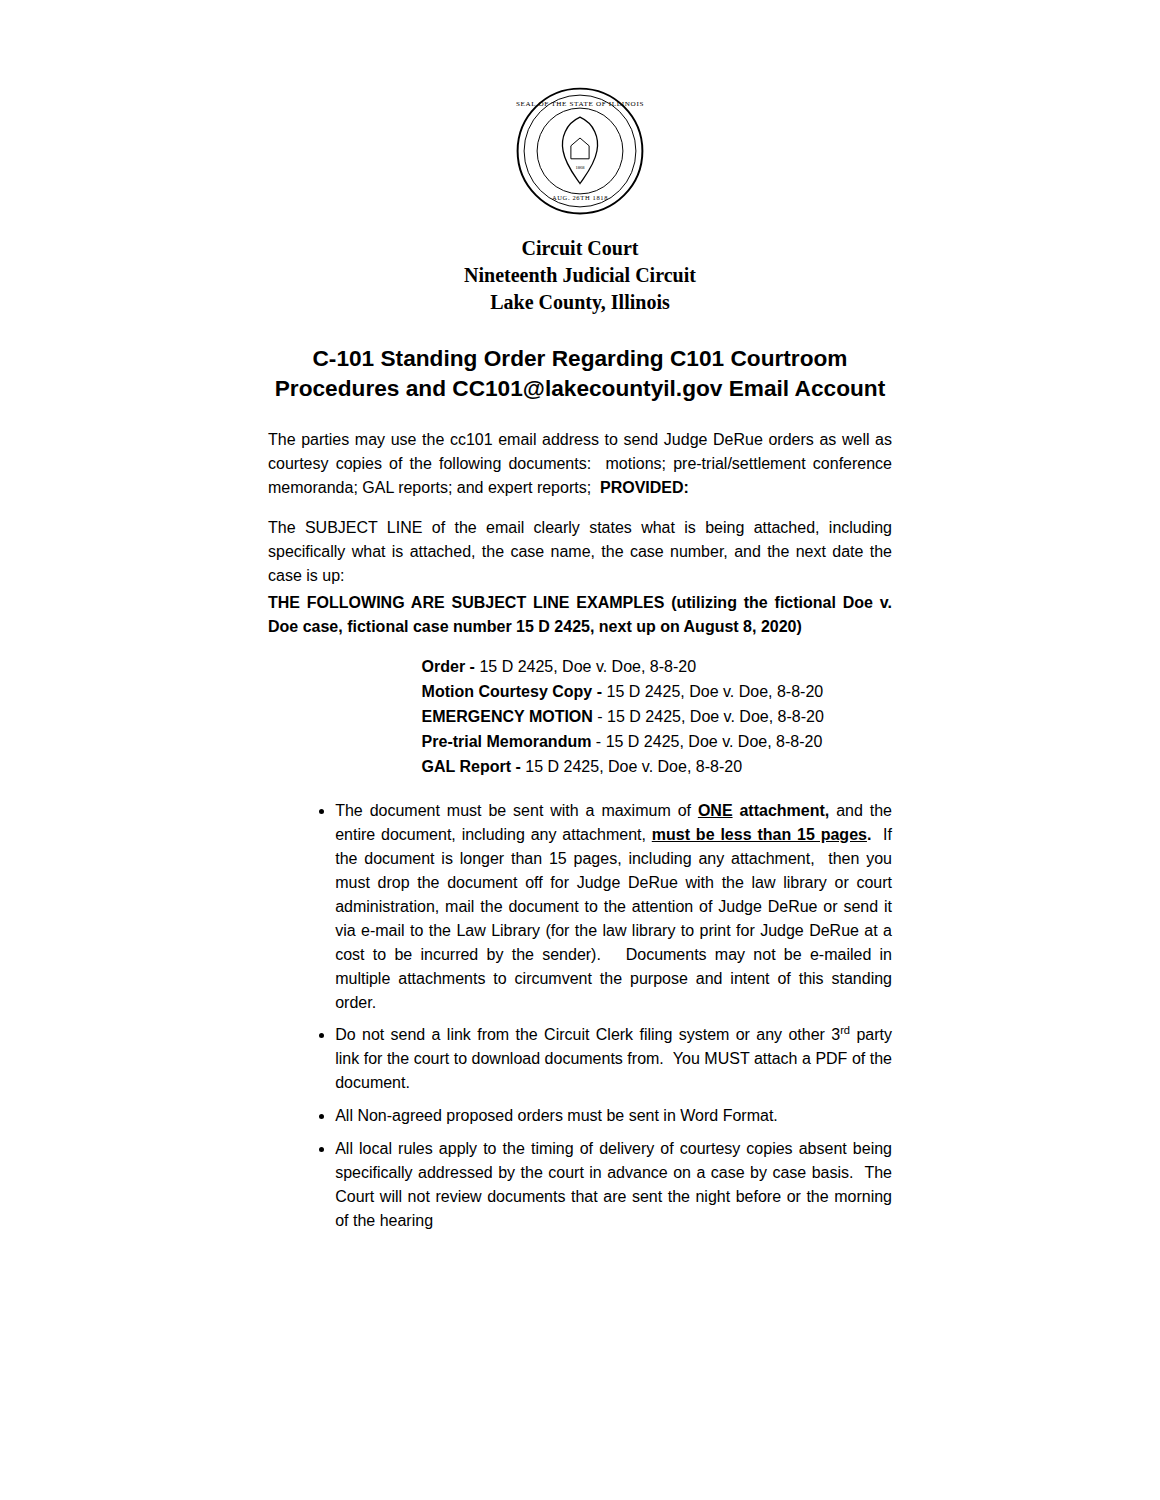Circuit Court
Nineteenth Judicial Circuit
Lake County, Illinois
C-101 Standing Order Regarding C101 Courtroom Procedures and CC101@lakecountyil.gov Email Account
The parties may use the cc101 email address to send Judge DeRue orders as well as courtesy copies of the following documents: motions; pre-trial/settlement conference memoranda; GAL reports; and expert reports; PROVIDED:
The SUBJECT LINE of the email clearly states what is being attached, including specifically what is attached, the case name, the case number, and the next date the case is up:
THE FOLLOWING ARE SUBJECT LINE EXAMPLES (utilizing the fictional Doe v. Doe case, fictional case number 15 D 2425, next up on August 8, 2020)
Order - 15 D 2425, Doe v. Doe, 8-8-20
Motion Courtesy Copy - 15 D 2425, Doe v. Doe, 8-8-20
EMERGENCY MOTION - 15 D 2425, Doe v. Doe, 8-8-20
Pre-trial Memorandum - 15 D 2425, Doe v. Doe, 8-8-20
GAL Report - 15 D 2425, Doe v. Doe, 8-8-20
The document must be sent with a maximum of ONE attachment, and the entire document, including any attachment, must be less than 15 pages. If the document is longer than 15 pages, including any attachment, then you must drop the document off for Judge DeRue with the law library or court administration, mail the document to the attention of Judge DeRue or send it via e-mail to the Law Library (for the law library to print for Judge DeRue at a cost to be incurred by the sender). Documents may not be e-mailed in multiple attachments to circumvent the purpose and intent of this standing order.
Do not send a link from the Circuit Clerk filing system or any other 3rd party link for the court to download documents from. You MUST attach a PDF of the document.
All Non-agreed proposed orders must be sent in Word Format.
All local rules apply to the timing of delivery of courtesy copies absent being specifically addressed by the court in advance on a case by case basis. The Court will not review documents that are sent the night before or the morning of the hearing